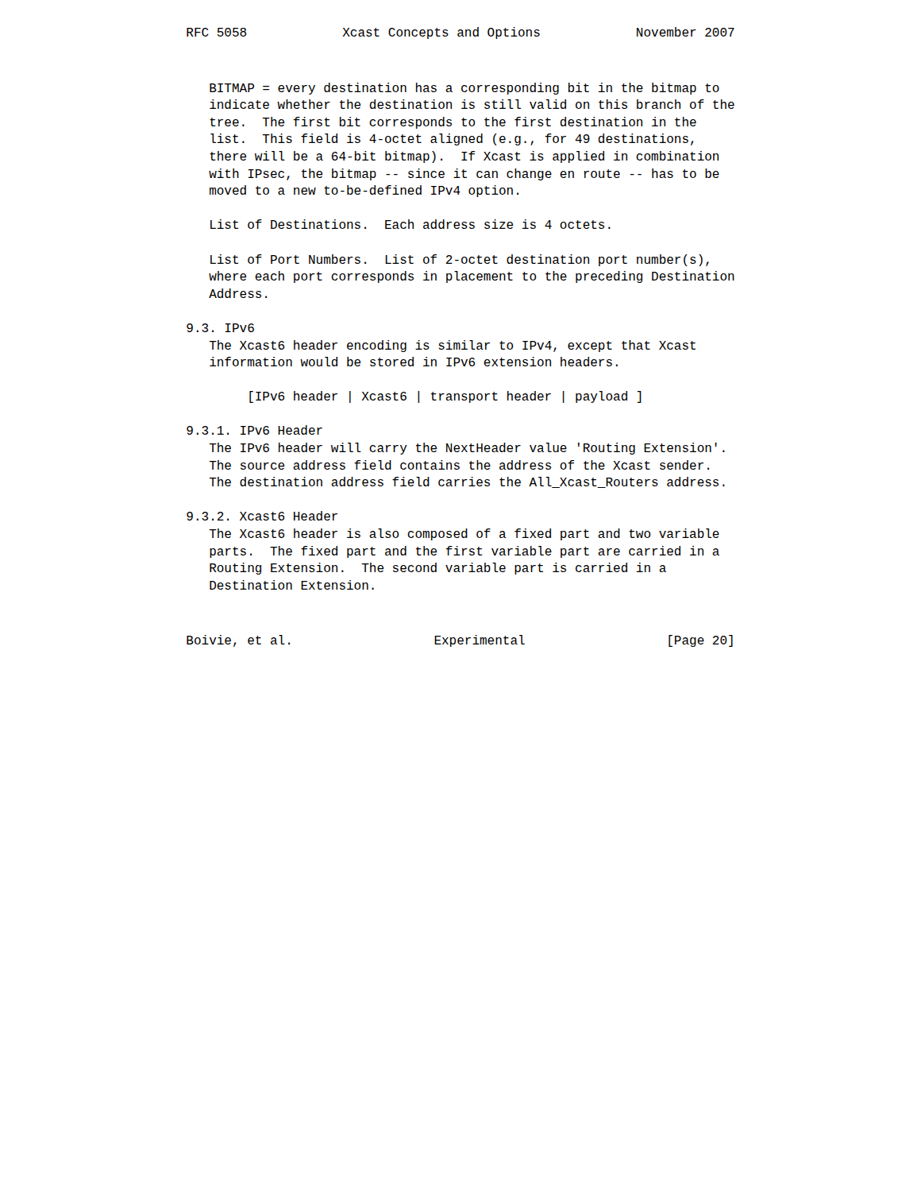RFC 5058 Xcast Concepts and Options November 2007
   BITMAP = every destination has a corresponding bit in the bitmap to
   indicate whether the destination is still valid on this branch of the
   tree.  The first bit corresponds to the first destination in the
   list.  This field is 4-octet aligned (e.g., for 49 destinations,
   there will be a 64-bit bitmap).  If Xcast is applied in combination
   with IPsec, the bitmap -- since it can change en route -- has to be
   moved to a new to-be-defined IPv4 option.

   List of Destinations.  Each address size is 4 octets.

   List of Port Numbers.  List of 2-octet destination port number(s),
   where each port corresponds in placement to the preceding Destination
   Address.
9.3. IPv6
   The Xcast6 header encoding is similar to IPv4, except that Xcast
   information would be stored in IPv6 extension headers.

        [IPv6 header | Xcast6 | transport header | payload ]
9.3.1. IPv6 Header
   The IPv6 header will carry the NextHeader value 'Routing Extension'.
   The source address field contains the address of the Xcast sender.
   The destination address field carries the All_Xcast_Routers address.
9.3.2. Xcast6 Header
   The Xcast6 header is also composed of a fixed part and two variable
   parts.  The fixed part and the first variable part are carried in a
   Routing Extension.  The second variable part is carried in a
   Destination Extension.
Boivie, et al. Experimental [Page 20]